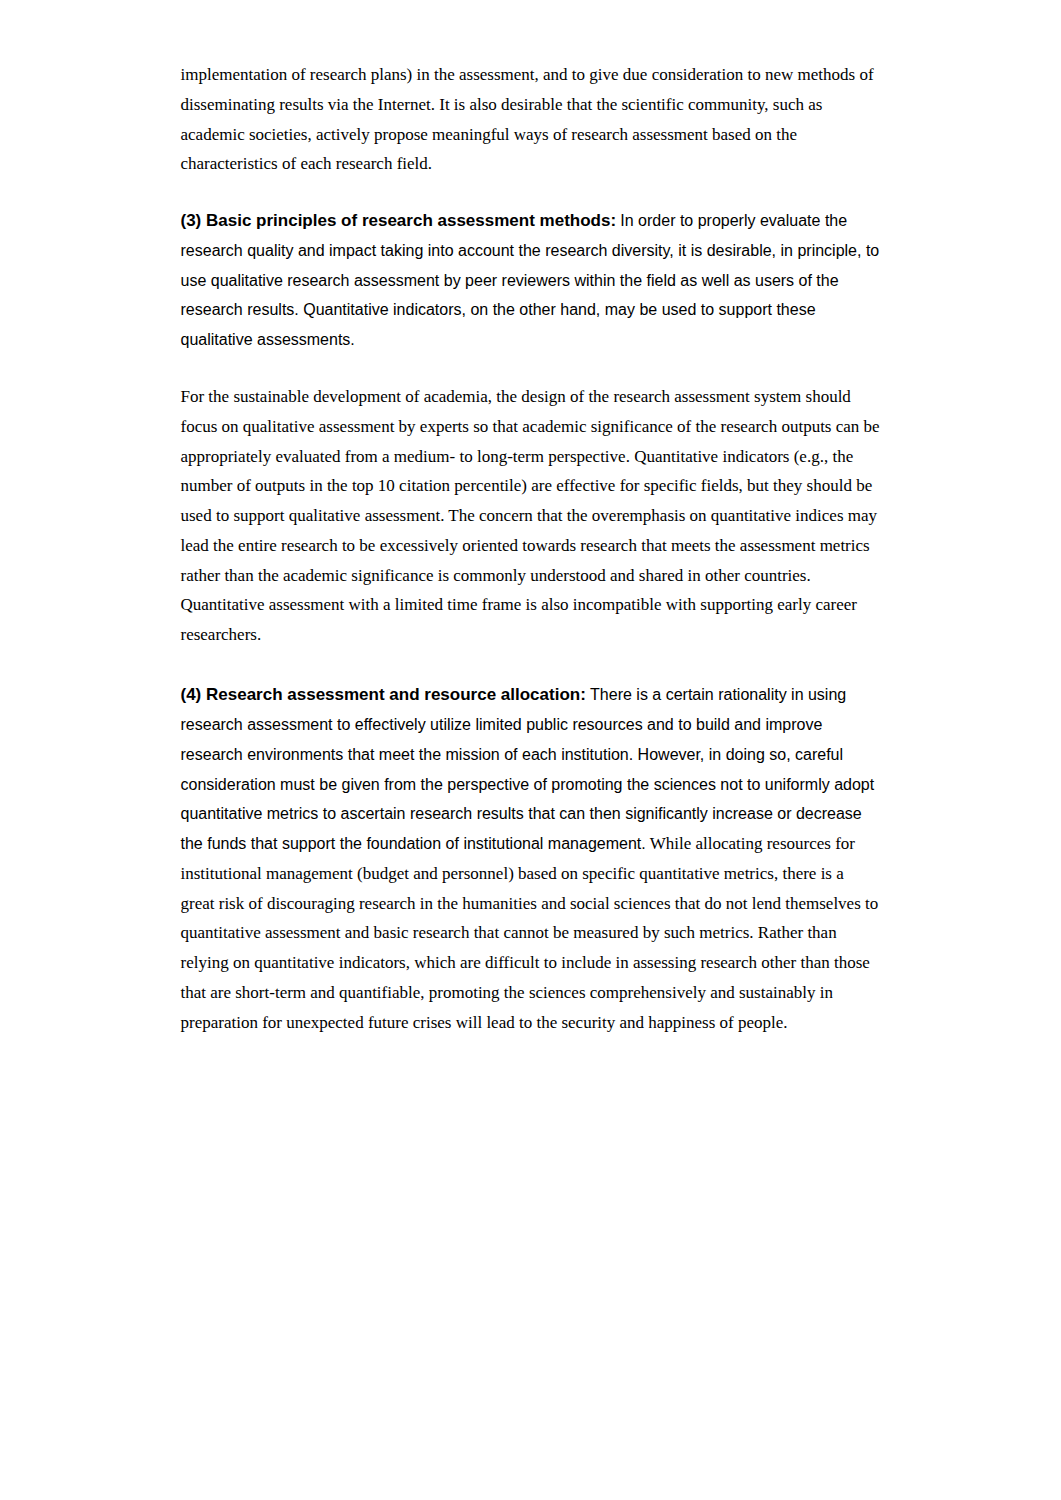implementation of research plans) in the assessment, and to give due consideration to new methods of disseminating results via the Internet. It is also desirable that the scientific community, such as academic societies, actively propose meaningful ways of research assessment based on the characteristics of each research field.
(3) Basic principles of research assessment methods: In order to properly evaluate the research quality and impact taking into account the research diversity, it is desirable, in principle, to use qualitative research assessment by peer reviewers within the field as well as users of the research results. Quantitative indicators, on the other hand, may be used to support these qualitative assessments.
For the sustainable development of academia, the design of the research assessment system should focus on qualitative assessment by experts so that academic significance of the research outputs can be appropriately evaluated from a medium- to long-term perspective. Quantitative indicators (e.g., the number of outputs in the top 10 citation percentile) are effective for specific fields, but they should be used to support qualitative assessment. The concern that the overemphasis on quantitative indices may lead the entire research to be excessively oriented towards research that meets the assessment metrics rather than the academic significance is commonly understood and shared in other countries. Quantitative assessment with a limited time frame is also incompatible with supporting early career researchers.
(4) Research assessment and resource allocation: There is a certain rationality in using research assessment to effectively utilize limited public resources and to build and improve research environments that meet the mission of each institution. However, in doing so, careful consideration must be given from the perspective of promoting the sciences not to uniformly adopt quantitative metrics to ascertain research results that can then significantly increase or decrease the funds that support the foundation of institutional management. While allocating resources for institutional management (budget and personnel) based on specific quantitative metrics, there is a great risk of discouraging research in the humanities and social sciences that do not lend themselves to quantitative assessment and basic research that cannot be measured by such metrics. Rather than relying on quantitative indicators, which are difficult to include in assessing research other than those that are short-term and quantifiable, promoting the sciences comprehensively and sustainably in preparation for unexpected future crises will lead to the security and happiness of people.